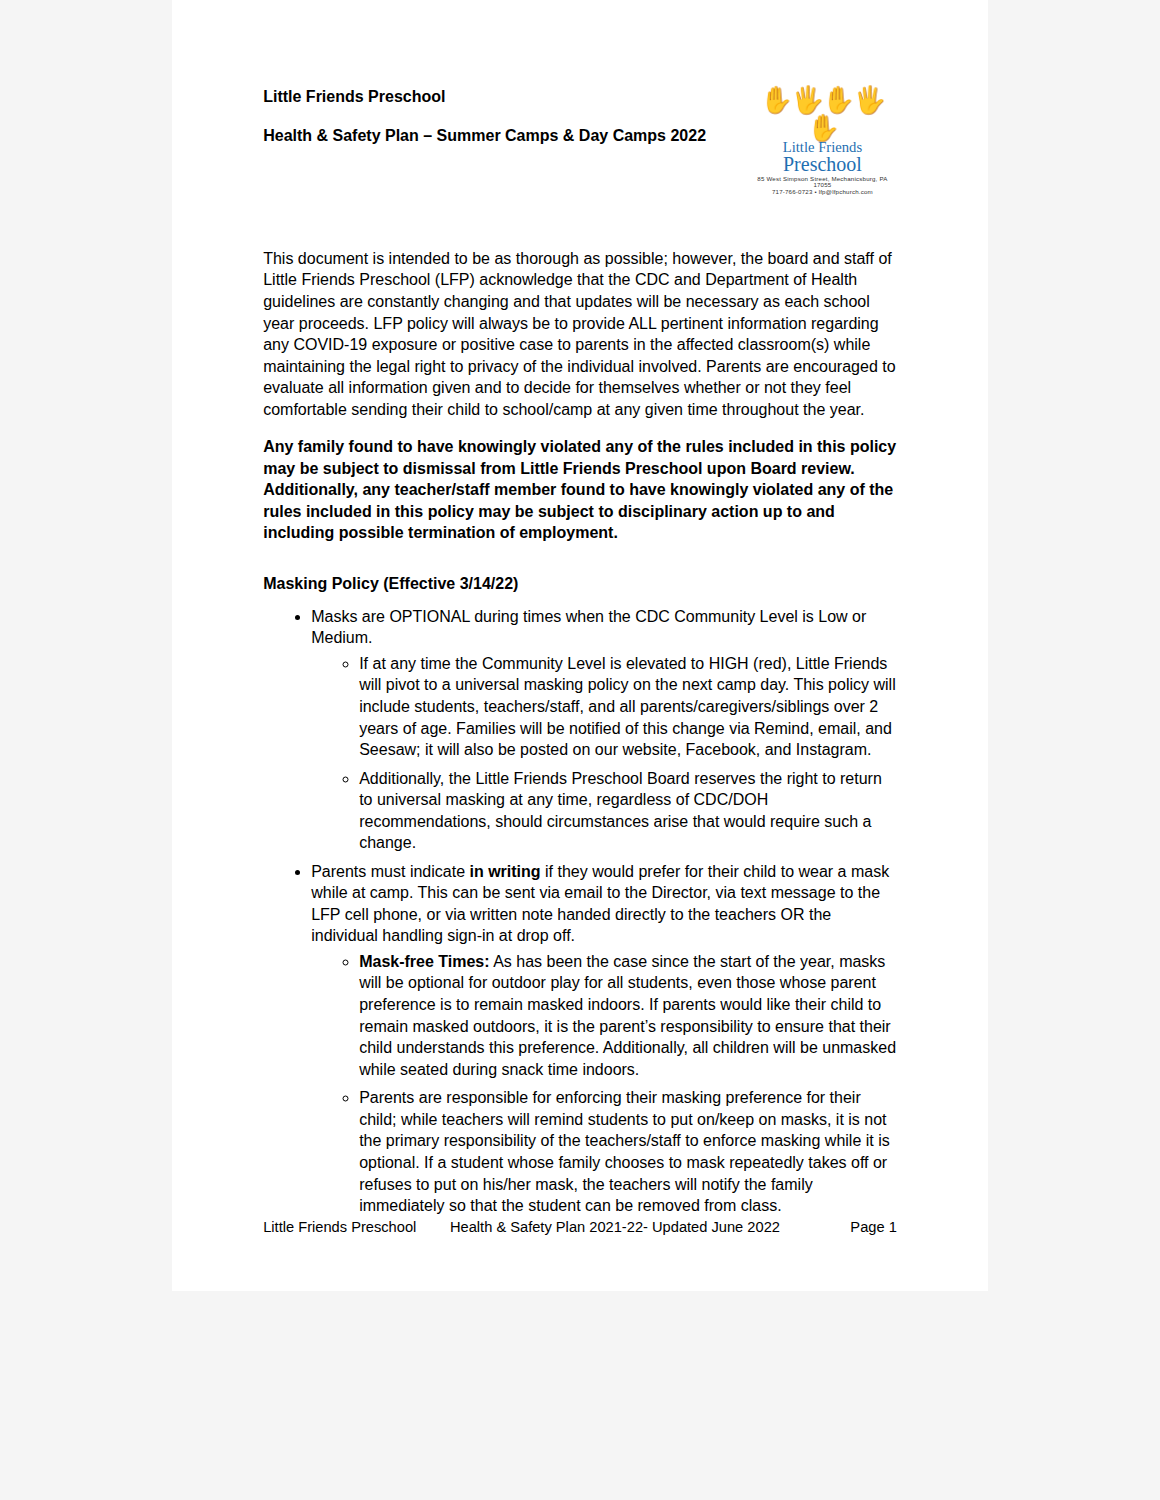Little Friends Preschool
Health & Safety Plan – Summer Camps & Day Camps 2022
✋🖐✋🖐✋ Little Friends Preschool 85 West Simpson Street, Mechanicsburg, PA 17055
717-766-0723 • lfp@lfpchurch.com
This document is intended to be as thorough as possible; however, the board and staff of Little Friends Preschool (LFP) acknowledge that the CDC and Department of Health guidelines are constantly changing and that updates will be necessary as each school year proceeds. LFP policy will always be to provide ALL pertinent information regarding any COVID-19 exposure or positive case to parents in the affected classroom(s) while maintaining the legal right to privacy of the individual involved. Parents are encouraged to evaluate all information given and to decide for themselves whether or not they feel comfortable sending their child to school/camp at any given time throughout the year.
Any family found to have knowingly violated any of the rules included in this policy may be subject to dismissal from Little Friends Preschool upon Board review. Additionally, any teacher/staff member found to have knowingly violated any of the rules included in this policy may be subject to disciplinary action up to and including possible termination of employment.
Masking Policy (Effective 3/14/22)
Masks are OPTIONAL during times when the CDC Community Level is Low or Medium.
If at any time the Community Level is elevated to HIGH (red), Little Friends will pivot to a universal masking policy on the next camp day. This policy will include students, teachers/staff, and all parents/caregivers/siblings over 2 years of age. Families will be notified of this change via Remind, email, and Seesaw; it will also be posted on our website, Facebook, and Instagram.
Additionally, the Little Friends Preschool Board reserves the right to return to universal masking at any time, regardless of CDC/DOH recommendations, should circumstances arise that would require such a change.
Parents must indicate in writing if they would prefer for their child to wear a mask while at camp. This can be sent via email to the Director, via text message to the LFP cell phone, or via written note handed directly to the teachers OR the individual handling sign-in at drop off.
Mask-free Times: As has been the case since the start of the year, masks will be optional for outdoor play for all students, even those whose parent preference is to remain masked indoors. If parents would like their child to remain masked outdoors, it is the parent’s responsibility to ensure that their child understands this preference. Additionally, all children will be unmasked while seated during snack time indoors.
Parents are responsible for enforcing their masking preference for their child; while teachers will remind students to put on/keep on masks, it is not the primary responsibility of the teachers/staff to enforce masking while it is optional. If a student whose family chooses to mask repeatedly takes off or refuses to put on his/her mask, the teachers will notify the family immediately so that the student can be removed from class.
Little Friends Preschool
Health & Safety Plan 2021-22- Updated June 2022
Page 1